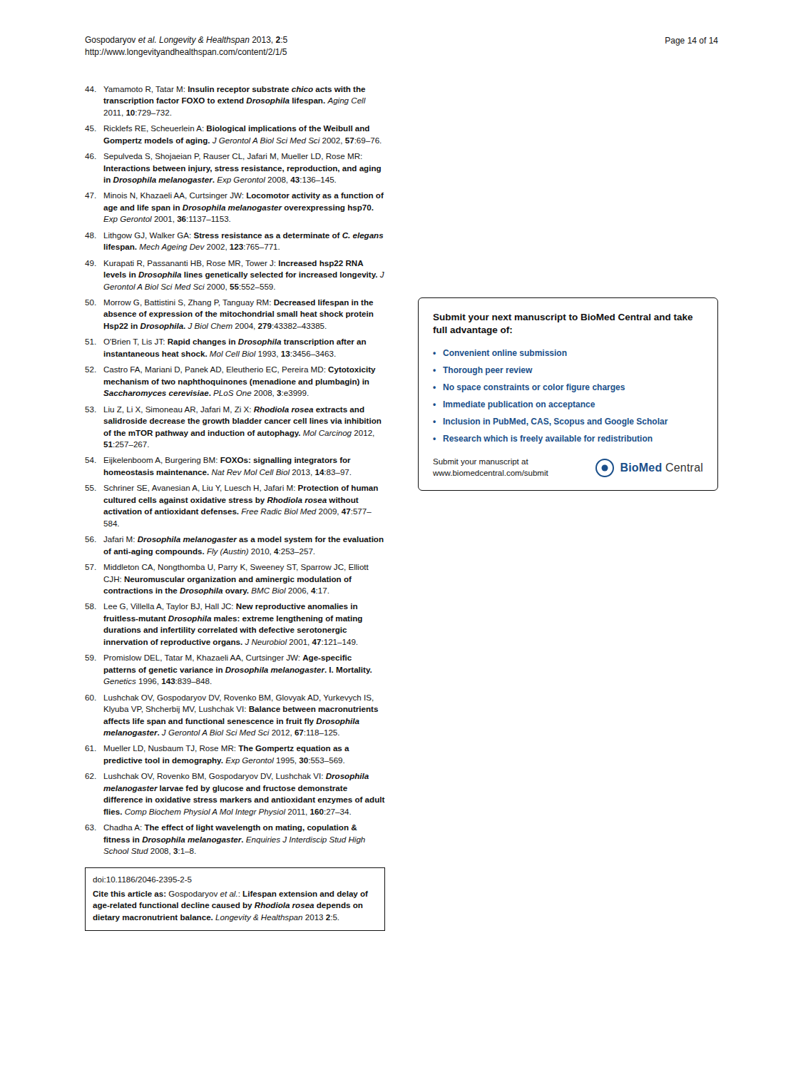Gospodaryov et al. Longevity & Healthspan 2013, 2:5
http://www.longevityandhealthspan.com/content/2/1/5
Page 14 of 14
Yamamoto R, Tatar M: Insulin receptor substrate chico acts with the transcription factor FOXO to extend Drosophila lifespan. Aging Cell 2011, 10:729–732.
Ricklefs RE, Scheuerlein A: Biological implications of the Weibull and Gompertz models of aging. J Gerontol A Biol Sci Med Sci 2002, 57:69–76.
Sepulveda S, Shojaeian P, Rauser CL, Jafari M, Mueller LD, Rose MR: Interactions between injury, stress resistance, reproduction, and aging in Drosophila melanogaster. Exp Gerontol 2008, 43:136–145.
Minois N, Khazaeli AA, Curtsinger JW: Locomotor activity as a function of age and life span in Drosophila melanogaster overexpressing hsp70. Exp Gerontol 2001, 36:1137–1153.
Lithgow GJ, Walker GA: Stress resistance as a determinate of C. elegans lifespan. Mech Ageing Dev 2002, 123:765–771.
Kurapati R, Passananti HB, Rose MR, Tower J: Increased hsp22 RNA levels in Drosophila lines genetically selected for increased longevity. J Gerontol A Biol Sci Med Sci 2000, 55:552–559.
Morrow G, Battistini S, Zhang P, Tanguay RM: Decreased lifespan in the absence of expression of the mitochondrial small heat shock protein Hsp22 in Drosophila. J Biol Chem 2004, 279:43382–43385.
O'Brien T, Lis JT: Rapid changes in Drosophila transcription after an instantaneous heat shock. Mol Cell Biol 1993, 13:3456–3463.
Castro FA, Mariani D, Panek AD, Eleutherio EC, Pereira MD: Cytotoxicity mechanism of two naphthoquinones (menadione and plumbagin) in Saccharomyces cerevisiae. PLoS One 2008, 3:e3999.
Liu Z, Li X, Simoneau AR, Jafari M, Zi X: Rhodiola rosea extracts and salidroside decrease the growth bladder cancer cell lines via inhibition of the mTOR pathway and induction of autophagy. Mol Carcinog 2012, 51:257–267.
Eijkelenboom A, Burgering BM: FOXOs: signalling integrators for homeostasis maintenance. Nat Rev Mol Cell Biol 2013, 14:83–97.
Schriner SE, Avanesian A, Liu Y, Luesch H, Jafari M: Protection of human cultured cells against oxidative stress by Rhodiola rosea without activation of antioxidant defenses. Free Radic Biol Med 2009, 47:577–584.
Jafari M: Drosophila melanogaster as a model system for the evaluation of anti-aging compounds. Fly (Austin) 2010, 4:253–257.
Middleton CA, Nongthomba U, Parry K, Sweeney ST, Sparrow JC, Elliott CJH: Neuromuscular organization and aminergic modulation of contractions in the Drosophila ovary. BMC Biol 2006, 4:17.
Lee G, Villella A, Taylor BJ, Hall JC: New reproductive anomalies in fruitless-mutant Drosophila males: extreme lengthening of mating durations and infertility correlated with defective serotonergic innervation of reproductive organs. J Neurobiol 2001, 47:121–149.
Promislow DEL, Tatar M, Khazaeli AA, Curtsinger JW: Age-specific patterns of genetic variance in Drosophila melanogaster. I. Mortality. Genetics 1996, 143:839–848.
Lushchak OV, Gospodaryov DV, Rovenko BM, Glovyak AD, Yurkevych IS, Klyuba VP, Shcherbij MV, Lushchak VI: Balance between macronutrients affects life span and functional senescence in fruit fly Drosophila melanogaster. J Gerontol A Biol Sci Med Sci 2012, 67:118–125.
Mueller LD, Nusbaum TJ, Rose MR: The Gompertz equation as a predictive tool in demography. Exp Gerontol 1995, 30:553–569.
Lushchak OV, Rovenko BM, Gospodaryov DV, Lushchak VI: Drosophila melanogaster larvae fed by glucose and fructose demonstrate difference in oxidative stress markers and antioxidant enzymes of adult flies. Comp Biochem Physiol A Mol Integr Physiol 2011, 160:27–34.
Chadha A: The effect of light wavelength on mating, copulation & fitness in Drosophila melanogaster. Enquiries J Interdiscip Stud High School Stud 2008, 3:1–8.
doi:10.1186/2046-2395-2-5
Cite this article as: Gospodaryov et al.: Lifespan extension and delay of age-related functional decline caused by Rhodiola rosea depends on dietary macronutrient balance. Longevity & Healthspan 2013 2:5.
Submit your next manuscript to BioMed Central and take full advantage of:
Convenient online submission
Thorough peer review
No space constraints or color figure charges
Immediate publication on acceptance
Inclusion in PubMed, CAS, Scopus and Google Scholar
Research which is freely available for redistribution
Submit your manuscript at
www.biomedcentral.com/submit
Bio Med Central